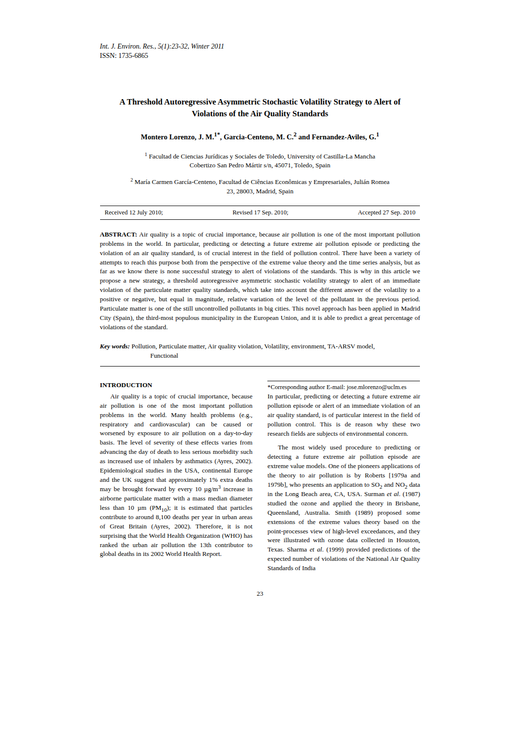Int. J. Environ. Res., 5(1):23-32, Winter 2011
ISSN: 1735-6865
A Threshold Autoregressive Asymmetric Stochastic Volatility Strategy to Alert of Violations of the Air Quality Standards
Montero Lorenzo, J. M.1*, Garcia-Centeno, M. C.2 and Fernandez-Aviles, G.1
1 Facultad de Ciencias Jurídicas y Sociales de Toledo, University of Castilla-La Mancha
Cobertizo San Pedro Mártir s/n, 45071, Toledo, Spain
2 María Carmen García-Centeno, Facultad de Ciências Econômicas y Empresariales, Julián Romea
23, 28003, Madrid, Spain
Received 12 July 2010; Revised 17 Sep. 2010; Accepted 27 Sep. 2010
ABSTRACT: Air quality is a topic of crucial importance, because air pollution is one of the most important pollution problems in the world. In particular, predicting or detecting a future extreme air pollution episode or predicting the violation of an air quality standard, is of crucial interest in the field of pollution control. There have been a variety of attempts to reach this purpose both from the perspective of the extreme value theory and the time series analysis, but as far as we know there is none successful strategy to alert of violations of the standards. This is why in this article we propose a new strategy, a threshold autoregressive asymmetric stochastic volatility strategy to alert of an immediate violation of the particulate matter quality standards, which take into account the different answer of the volatility to a positive or negative, but equal in magnitude, relative variation of the level of the pollutant in the previous period. Particulate matter is one of the still uncontrolled pollutants in big cities. This novel approach has been applied in Madrid City (Spain), the third-most populous municipality in the European Union, and it is able to predict a great percentage of violations of the standard.
Key words: Pollution, Particulate matter, Air quality violation, Volatility, environment, TA-ARSV model, Functional
INTRODUCTION
Air quality is a topic of crucial importance, because air pollution is one of the most important pollution problems in the world. Many health problems (e.g., respiratory and cardiovascular) can be caused or worsened by exposure to air pollution on a day-to-day basis. The level of severity of these effects varies from advancing the day of death to less serious morbidity such as increased use of inhalers by asthmatics (Ayres, 2002). Epidemiological studies in the USA, continental Europe and the UK suggest that approximately 1% extra deaths may be brought forward by every 10 µg/m3 increase in airborne particulate matter with a mass median diameter less than 10 µm (PM10); it is estimated that particles contribute to around 8,100 deaths per year in urban areas of Great Britain (Ayres, 2002). Therefore, it is not surprising that the World Health Organization (WHO) has ranked the urban air pollution the 13th contributor to global deaths in its 2002 World Health Report.
*Corresponding author E-mail: jose.mlorenzo@uclm.es
In particular, predicting or detecting a future extreme air pollution episode or alert of an immediate violation of an air quality standard, is of particular interest in the field of pollution control. This is de reason why these two research fields are subjects of environmental concern.
The most widely used procedure to predicting or detecting a future extreme air pollution episode are extreme value models. One of the pioneers applications of the theory to air pollution is by Roberts [1979a and 1979b], who presents an application to SO2 and NO2 data in the Long Beach area, CA, USA. Surman et al. (1987) studied the ozone and applied the theory in Brisbane, Queensland, Australia. Smith (1989) proposed some extensions of the extreme values theory based on the point-processes view of high-level exceedances, and they were illustrated with ozone data collected in Houston, Texas. Sharma et al. (1999) provided predictions of the expected number of violations of the National Air Quality Standards of India
23